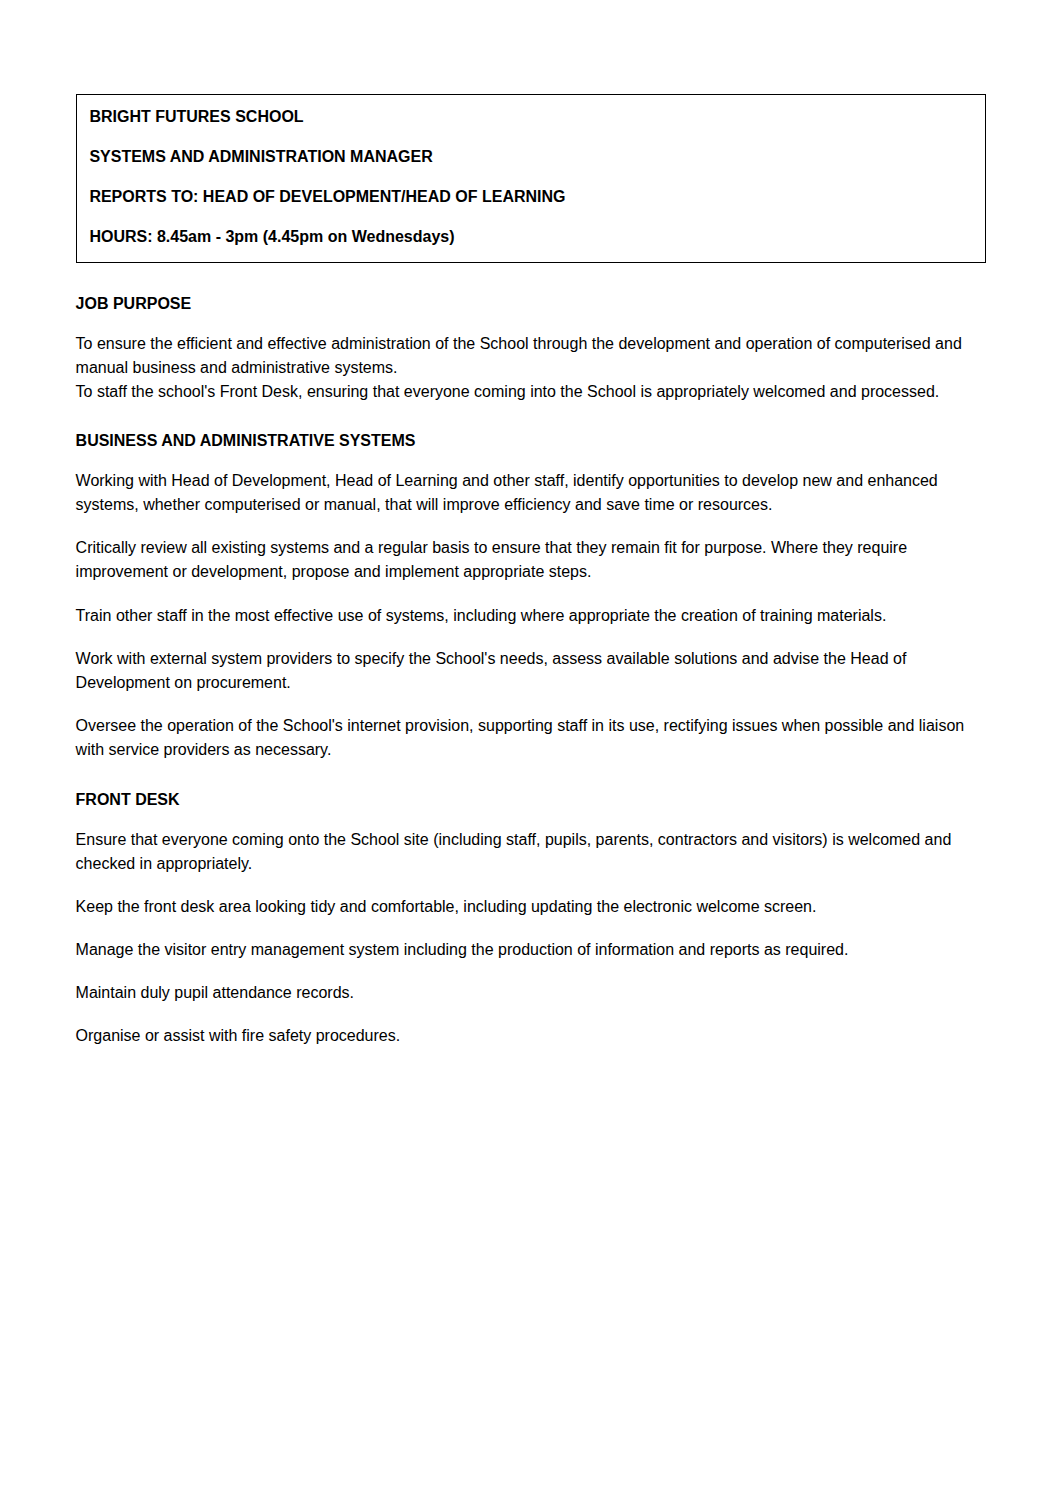BRIGHT FUTURES SCHOOL
SYSTEMS AND ADMINISTRATION MANAGER
REPORTS TO: HEAD OF DEVELOPMENT/HEAD OF LEARNING
HOURS: 8.45am - 3pm (4.45pm on Wednesdays)
JOB PURPOSE
To ensure the efficient and effective administration of the School through the development and operation of computerised and manual business and administrative systems.
To staff the school's Front Desk, ensuring that everyone coming into the School is appropriately welcomed and processed.
BUSINESS AND ADMINISTRATIVE SYSTEMS
Working with Head of Development, Head of Learning and other staff, identify opportunities to develop new and enhanced systems, whether computerised or manual, that will improve efficiency and save time or resources.
Critically review all existing systems and a regular basis to ensure that they remain fit for purpose. Where they require improvement or development, propose and implement appropriate steps.
Train other staff in the most effective use of systems, including where appropriate the creation of training materials.
Work with external system providers to specify the School's needs, assess available solutions and advise the Head of Development on procurement.
Oversee the operation of the School's internet provision, supporting staff in its use, rectifying issues when possible and liaison with service providers as necessary.
FRONT DESK
Ensure that everyone coming onto the School site (including staff, pupils, parents, contractors and visitors) is welcomed and checked in appropriately.
Keep the front desk area looking tidy and comfortable, including updating the electronic welcome screen.
Manage the visitor entry management system including the production of information and reports as required.
Maintain duly pupil attendance records.
Organise or assist with fire safety procedures.